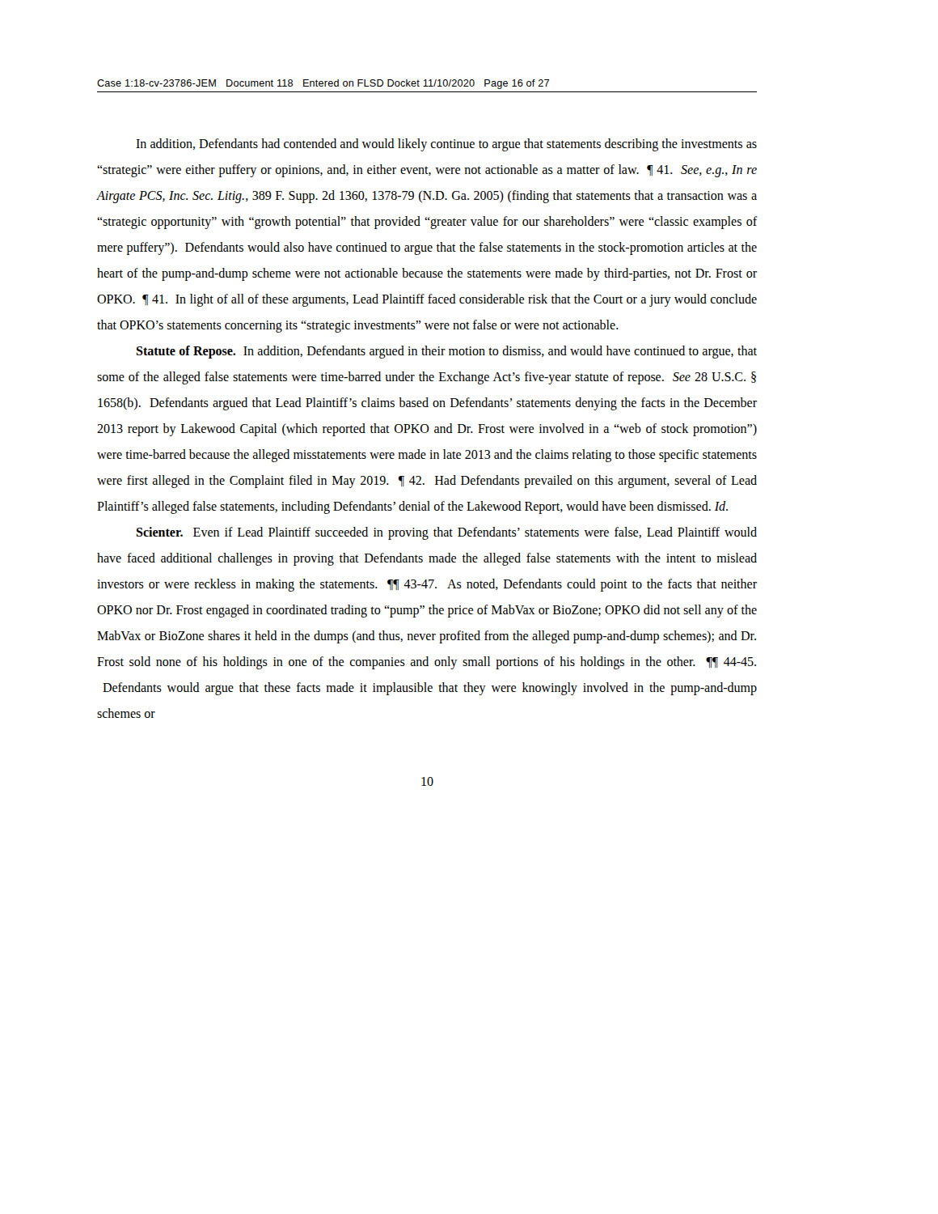Case 1:18-cv-23786-JEM Document 118 Entered on FLSD Docket 11/10/2020 Page 16 of 27
In addition, Defendants had contended and would likely continue to argue that statements describing the investments as “strategic” were either puffery or opinions, and, in either event, were not actionable as a matter of law. ¶ 41. See, e.g., In re Airgate PCS, Inc. Sec. Litig., 389 F. Supp. 2d 1360, 1378-79 (N.D. Ga. 2005) (finding that statements that a transaction was a “strategic opportunity” with “growth potential” that provided “greater value for our shareholders” were “classic examples of mere puffery”). Defendants would also have continued to argue that the false statements in the stock-promotion articles at the heart of the pump-and-dump scheme were not actionable because the statements were made by third-parties, not Dr. Frost or OPKO. ¶ 41. In light of all of these arguments, Lead Plaintiff faced considerable risk that the Court or a jury would conclude that OPKO’s statements concerning its “strategic investments” were not false or were not actionable.
Statute of Repose. In addition, Defendants argued in their motion to dismiss, and would have continued to argue, that some of the alleged false statements were time-barred under the Exchange Act’s five-year statute of repose. See 28 U.S.C. § 1658(b). Defendants argued that Lead Plaintiff’s claims based on Defendants’ statements denying the facts in the December 2013 report by Lakewood Capital (which reported that OPKO and Dr. Frost were involved in a “web of stock promotion”) were time-barred because the alleged misstatements were made in late 2013 and the claims relating to those specific statements were first alleged in the Complaint filed in May 2019. ¶ 42. Had Defendants prevailed on this argument, several of Lead Plaintiff’s alleged false statements, including Defendants’ denial of the Lakewood Report, would have been dismissed. Id.
Scienter. Even if Lead Plaintiff succeeded in proving that Defendants’ statements were false, Lead Plaintiff would have faced additional challenges in proving that Defendants made the alleged false statements with the intent to mislead investors or were reckless in making the statements. ¶¶ 43-47. As noted, Defendants could point to the facts that neither OPKO nor Dr. Frost engaged in coordinated trading to “pump” the price of MabVax or BioZone; OPKO did not sell any of the MabVax or BioZone shares it held in the dumps (and thus, never profited from the alleged pump-and-dump schemes); and Dr. Frost sold none of his holdings in one of the companies and only small portions of his holdings in the other. ¶¶ 44-45. Defendants would argue that these facts made it implausible that they were knowingly involved in the pump-and-dump schemes or
10